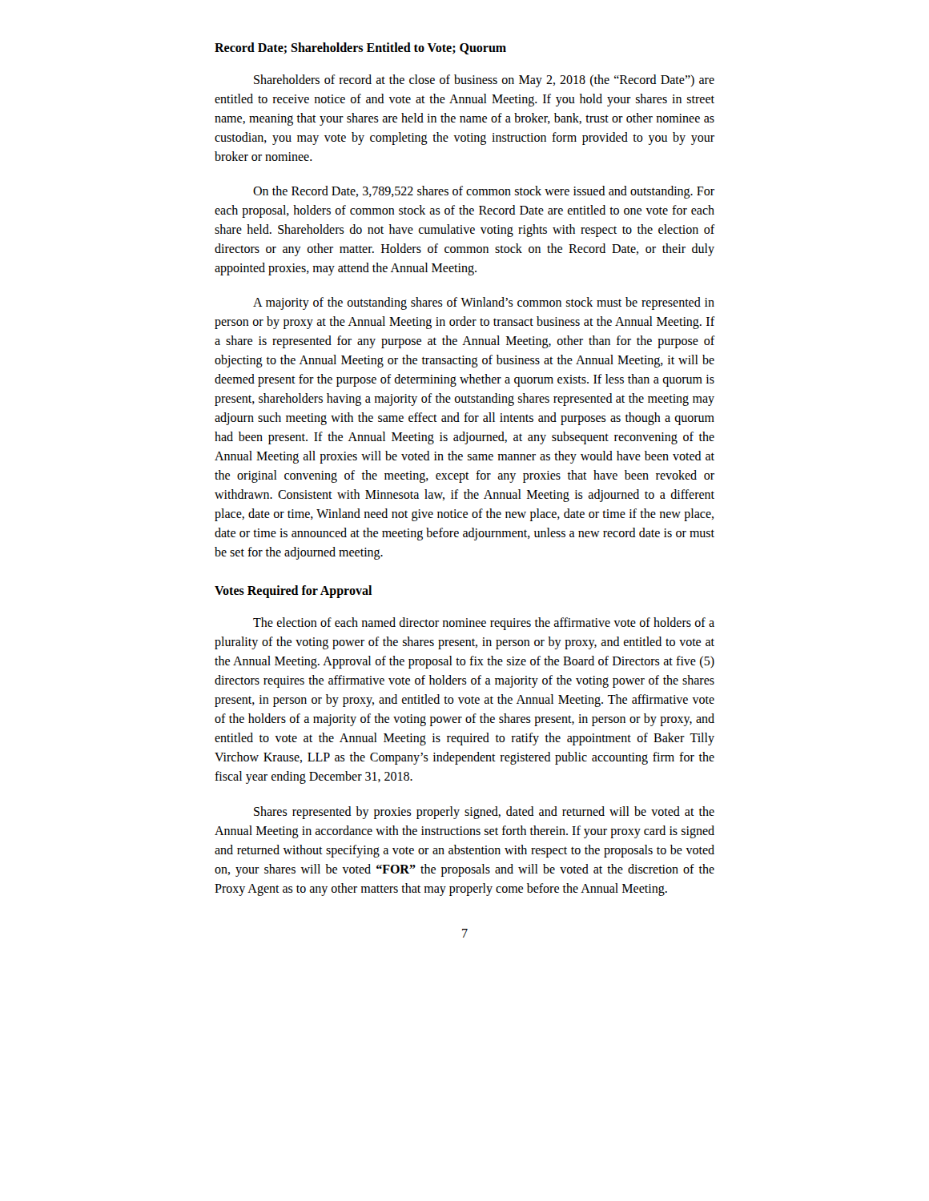Record Date; Shareholders Entitled to Vote; Quorum
Shareholders of record at the close of business on May 2, 2018 (the “Record Date”) are entitled to receive notice of and vote at the Annual Meeting. If you hold your shares in street name, meaning that your shares are held in the name of a broker, bank, trust or other nominee as custodian, you may vote by completing the voting instruction form provided to you by your broker or nominee.
On the Record Date, 3,789,522 shares of common stock were issued and outstanding. For each proposal, holders of common stock as of the Record Date are entitled to one vote for each share held. Shareholders do not have cumulative voting rights with respect to the election of directors or any other matter. Holders of common stock on the Record Date, or their duly appointed proxies, may attend the Annual Meeting.
A majority of the outstanding shares of Winland’s common stock must be represented in person or by proxy at the Annual Meeting in order to transact business at the Annual Meeting. If a share is represented for any purpose at the Annual Meeting, other than for the purpose of objecting to the Annual Meeting or the transacting of business at the Annual Meeting, it will be deemed present for the purpose of determining whether a quorum exists. If less than a quorum is present, shareholders having a majority of the outstanding shares represented at the meeting may adjourn such meeting with the same effect and for all intents and purposes as though a quorum had been present. If the Annual Meeting is adjourned, at any subsequent reconvening of the Annual Meeting all proxies will be voted in the same manner as they would have been voted at the original convening of the meeting, except for any proxies that have been revoked or withdrawn. Consistent with Minnesota law, if the Annual Meeting is adjourned to a different place, date or time, Winland need not give notice of the new place, date or time if the new place, date or time is announced at the meeting before adjournment, unless a new record date is or must be set for the adjourned meeting.
Votes Required for Approval
The election of each named director nominee requires the affirmative vote of holders of a plurality of the voting power of the shares present, in person or by proxy, and entitled to vote at the Annual Meeting. Approval of the proposal to fix the size of the Board of Directors at five (5) directors requires the affirmative vote of holders of a majority of the voting power of the shares present, in person or by proxy, and entitled to vote at the Annual Meeting. The affirmative vote of the holders of a majority of the voting power of the shares present, in person or by proxy, and entitled to vote at the Annual Meeting is required to ratify the appointment of Baker Tilly Virchow Krause, LLP as the Company’s independent registered public accounting firm for the fiscal year ending December 31, 2018.
Shares represented by proxies properly signed, dated and returned will be voted at the Annual Meeting in accordance with the instructions set forth therein. If your proxy card is signed and returned without specifying a vote or an abstention with respect to the proposals to be voted on, your shares will be voted “FOR” the proposals and will be voted at the discretion of the Proxy Agent as to any other matters that may properly come before the Annual Meeting.
7